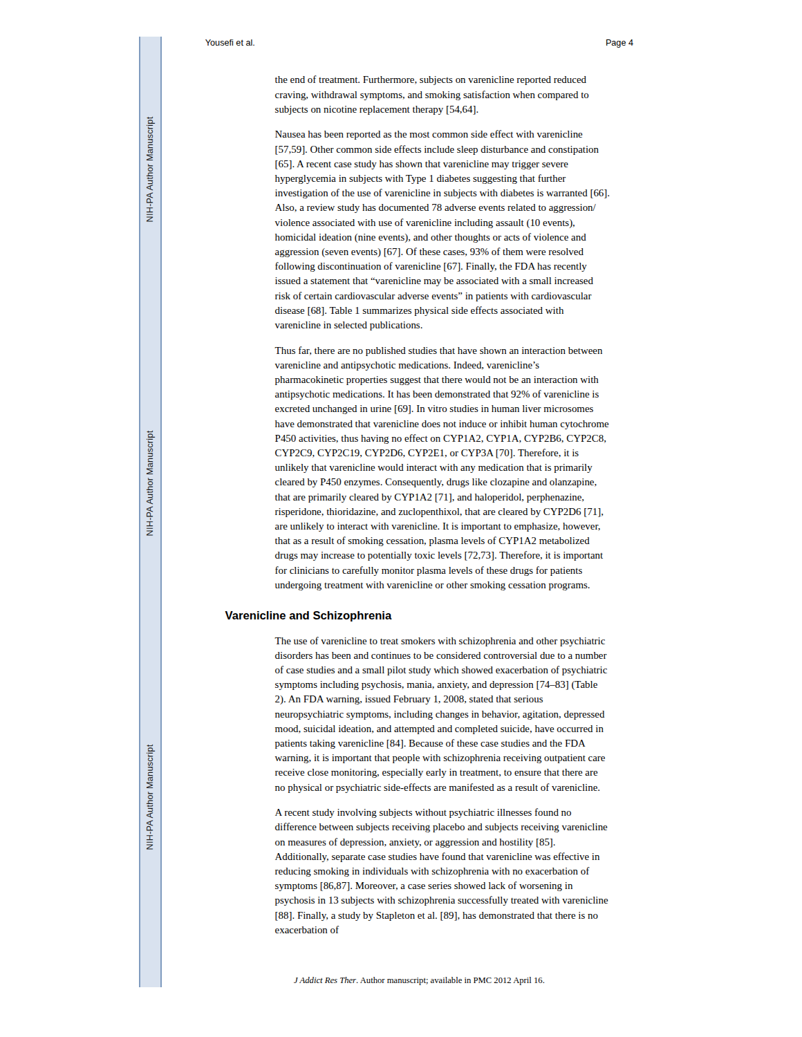NIH-PA Author Manuscript NIH-PA Author Manuscript NIH-PA Author Manuscript
Yousefi et al. Page 4
the end of treatment. Furthermore, subjects on varenicline reported reduced craving, withdrawal symptoms, and smoking satisfaction when compared to subjects on nicotine replacement therapy [54,64].
Nausea has been reported as the most common side effect with varenicline [57,59]. Other common side effects include sleep disturbance and constipation [65]. A recent case study has shown that varenicline may trigger severe hyperglycemia in subjects with Type 1 diabetes suggesting that further investigation of the use of varenicline in subjects with diabetes is warranted [66]. Also, a review study has documented 78 adverse events related to aggression/ violence associated with use of varenicline including assault (10 events), homicidal ideation (nine events), and other thoughts or acts of violence and aggression (seven events) [67]. Of these cases, 93% of them were resolved following discontinuation of varenicline [67]. Finally, the FDA has recently issued a statement that “varenicline may be associated with a small increased risk of certain cardiovascular adverse events” in patients with cardiovascular disease [68]. Table 1 summarizes physical side effects associated with varenicline in selected publications.
Thus far, there are no published studies that have shown an interaction between varenicline and antipsychotic medications. Indeed, varenicline’s pharmacokinetic properties suggest that there would not be an interaction with antipsychotic medications. It has been demonstrated that 92% of varenicline is excreted unchanged in urine [69]. In vitro studies in human liver microsomes have demonstrated that varenicline does not induce or inhibit human cytochrome P450 activities, thus having no effect on CYP1A2, CYP1A, CYP2B6, CYP2C8, CYP2C9, CYP2C19, CYP2D6, CYP2E1, or CYP3A [70]. Therefore, it is unlikely that varenicline would interact with any medication that is primarily cleared by P450 enzymes. Consequently, drugs like clozapine and olanzapine, that are primarily cleared by CYP1A2 [71], and haloperidol, perphenazine, risperidone, thioridazine, and zuclopenthixol, that are cleared by CYP2D6 [71], are unlikely to interact with varenicline. It is important to emphasize, however, that as a result of smoking cessation, plasma levels of CYP1A2 metabolized drugs may increase to potentially toxic levels [72,73]. Therefore, it is important for clinicians to carefully monitor plasma levels of these drugs for patients undergoing treatment with varenicline or other smoking cessation programs.
Varenicline and Schizophrenia
The use of varenicline to treat smokers with schizophrenia and other psychiatric disorders has been and continues to be considered controversial due to a number of case studies and a small pilot study which showed exacerbation of psychiatric symptoms including psychosis, mania, anxiety, and depression [74–83] (Table 2). An FDA warning, issued February 1, 2008, stated that serious neuropsychiatric symptoms, including changes in behavior, agitation, depressed mood, suicidal ideation, and attempted and completed suicide, have occurred in patients taking varenicline [84]. Because of these case studies and the FDA warning, it is important that people with schizophrenia receiving outpatient care receive close monitoring, especially early in treatment, to ensure that there are no physical or psychiatric side-effects are manifested as a result of varenicline.
A recent study involving subjects without psychiatric illnesses found no difference between subjects receiving placebo and subjects receiving varenicline on measures of depression, anxiety, or aggression and hostility [85]. Additionally, separate case studies have found that varenicline was effective in reducing smoking in individuals with schizophrenia with no exacerbation of symptoms [86,87]. Moreover, a case series showed lack of worsening in psychosis in 13 subjects with schizophrenia successfully treated with varenicline [88]. Finally, a study by Stapleton et al. [89], has demonstrated that there is no exacerbation of
J Addict Res Ther. Author manuscript; available in PMC 2012 April 16.